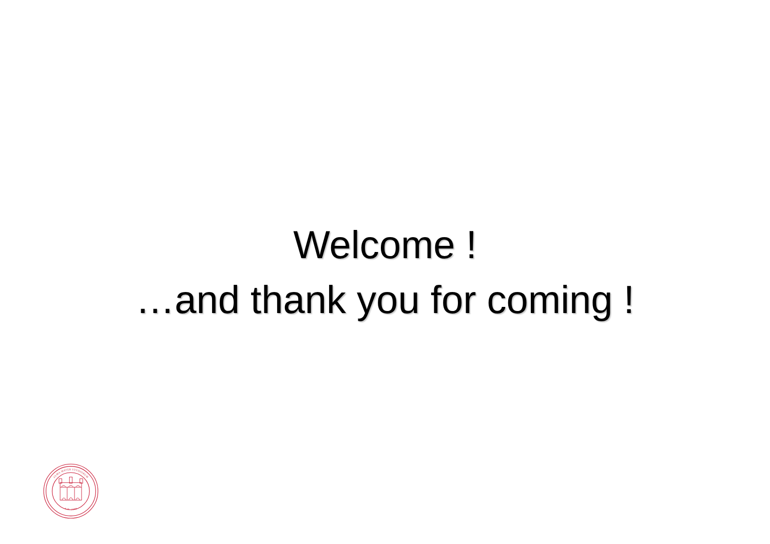Welcome !
…and thank you for coming !
Alma Mater Studiorum – A.D. 1088 ALMA MATER STUDIORUM A.D. 1088